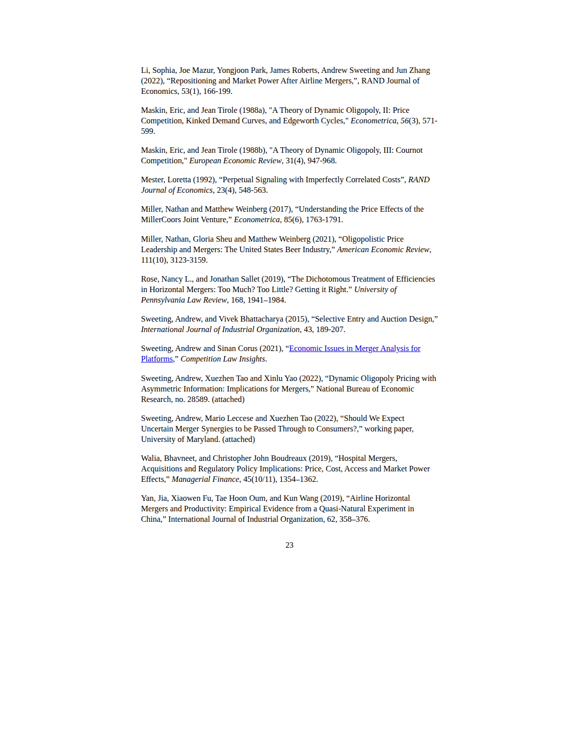Li, Sophia, Joe Mazur, Yongjoon Park, James Roberts, Andrew Sweeting and Jun Zhang (2022), “Repositioning and Market Power After Airline Mergers,”, RAND Journal of Economics, 53(1), 166-199.
Maskin, Eric, and Jean Tirole (1988a), "A Theory of Dynamic Oligopoly, II: Price Competition, Kinked Demand Curves, and Edgeworth Cycles," Econometrica, 56(3), 571-599.
Maskin, Eric, and Jean Tirole (1988b), "A Theory of Dynamic Oligopoly, III: Cournot Competition," European Economic Review, 31(4), 947-968.
Mester, Loretta (1992), “Perpetual Signaling with Imperfectly Correlated Costs”, RAND Journal of Economics, 23(4), 548-563.
Miller, Nathan and Matthew Weinberg (2017), “Understanding the Price Effects of the MillerCoors Joint Venture,” Econometrica, 85(6), 1763-1791.
Miller, Nathan, Gloria Sheu and Matthew Weinberg (2021), “Oligopolistic Price Leadership and Mergers: The United States Beer Industry,” American Economic Review, 111(10), 3123-3159.
Rose, Nancy L., and Jonathan Sallet (2019), “The Dichotomous Treatment of Efficiencies in Horizontal Mergers: Too Much? Too Little? Getting it Right.” University of Pennsylvania Law Review, 168, 1941–1984.
Sweeting, Andrew, and Vivek Bhattacharya (2015), “Selective Entry and Auction Design,” International Journal of Industrial Organization, 43, 189-207.
Sweeting, Andrew and Sinan Corus (2021), “Economic Issues in Merger Analysis for Platforms,” Competition Law Insights.
Sweeting, Andrew, Xuezhen Tao and Xinlu Yao (2022), “Dynamic Oligopoly Pricing with Asymmetric Information: Implications for Mergers,” National Bureau of Economic Research, no. 28589. (attached)
Sweeting, Andrew, Mario Leccese and Xuezhen Tao (2022), “Should We Expect Uncertain Merger Synergies to be Passed Through to Consumers?,” working paper, University of Maryland. (attached)
Walia, Bhavneet, and Christopher John Boudreaux (2019), “Hospital Mergers, Acquisitions and Regulatory Policy Implications: Price, Cost, Access and Market Power Effects,” Managerial Finance, 45(10/11), 1354–1362.
Yan, Jia, Xiaowen Fu, Tae Hoon Oum, and Kun Wang (2019), “Airline Horizontal Mergers and Productivity: Empirical Evidence from a Quasi-Natural Experiment in China,” International Journal of Industrial Organization, 62, 358–376.
23